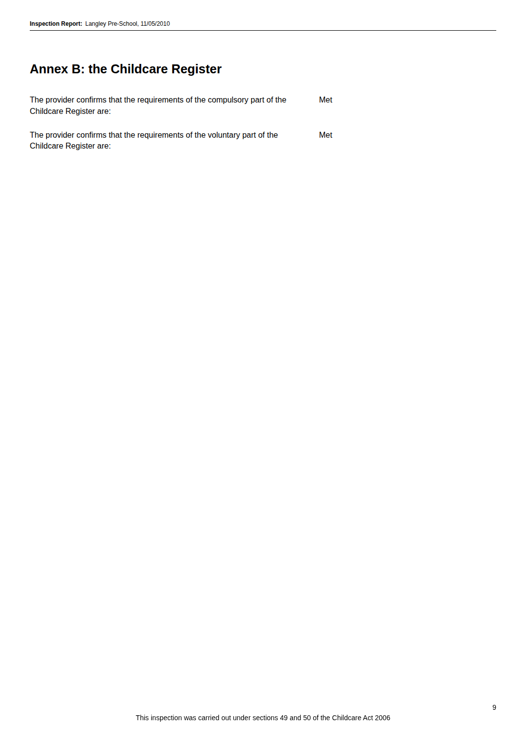Inspection Report: Langley Pre-School, 11/05/2010
Annex B: the Childcare Register
| The provider confirms that the requirements of the compulsory part of the Childcare Register are: | Met |
| The provider confirms that the requirements of the voluntary part of the Childcare Register are: | Met |
9
This inspection was carried out under sections 49 and 50 of the Childcare Act 2006